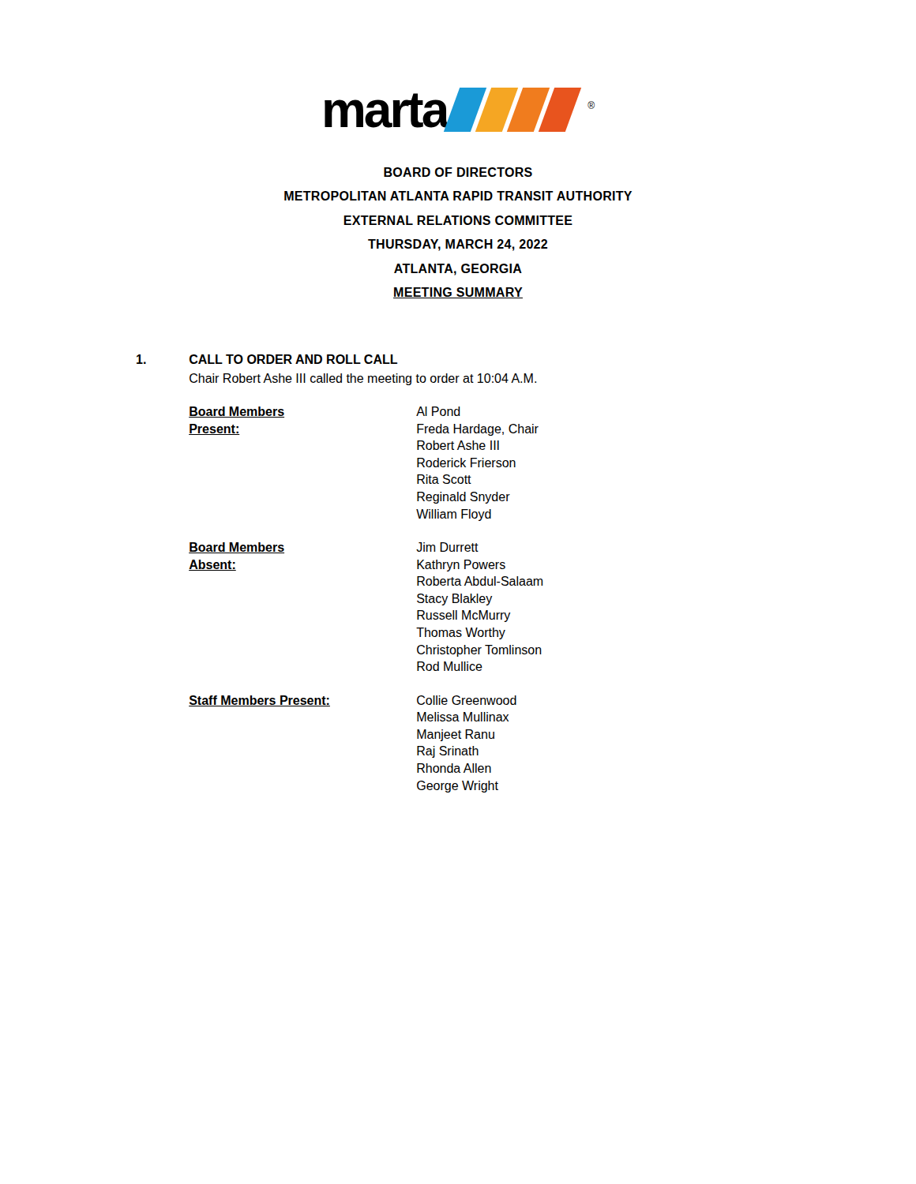marta ®
BOARD OF DIRECTORS
METROPOLITAN ATLANTA RAPID TRANSIT AUTHORITY
EXTERNAL RELATIONS COMMITTEE
THURSDAY, MARCH 24, 2022
ATLANTA, GEORGIA
MEETING SUMMARY
1.
CALL TO ORDER AND ROLL CALL
Chair Robert Ashe III called the meeting to order at 10:04 A.M.
| Board Members Present: | Al Pond Freda Hardage, Chair Robert Ashe III Roderick Frierson Rita Scott Reginald Snyder William Floyd |
| Board Members Absent: | Jim Durrett Kathryn Powers Roberta Abdul-Salaam Stacy Blakley Russell McMurry Thomas Worthy Christopher Tomlinson Rod Mullice |
| Staff Members Present: | Collie Greenwood Melissa Mullinax Manjeet Ranu Raj Srinath Rhonda Allen George Wright |